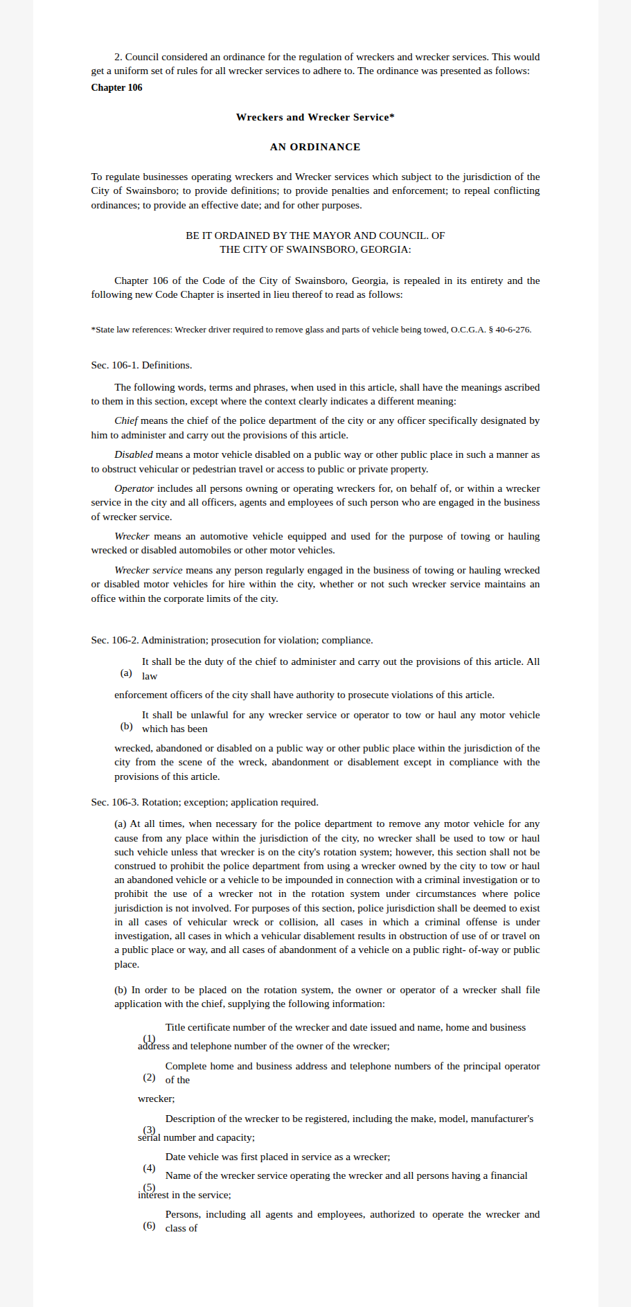2. Council considered an ordinance for the regulation of wreckers and wrecker services. This would get a uniform set of rules for all wrecker services to adhere to. The ordinance was presented as follows:
Chapter 106
Wreckers and Wrecker Service*
AN ORDINANCE
To regulate businesses operating wreckers and Wrecker services which subject to the jurisdiction of the City of Swainsboro; to provide definitions; to provide penalties and enforcement; to repeal conflicting ordinances; to provide an effective date; and for other purposes.
BE IT ORDAINED BY THE MAYOR AND COUNCIL. OF
THE CITY OF SWAINSBORO, GEORGIA:
Chapter 106 of the Code of the City of Swainsboro, Georgia, is repealed in its entirety and the following new Code Chapter is inserted in lieu thereof to read as follows:
*State law references: Wrecker driver required to remove glass and parts of vehicle being towed, O.C.G.A. § 40-6-276.
Sec. 106-1. Definitions.
The following words, terms and phrases, when used in this article, shall have the meanings ascribed to them in this section, except where the context clearly indicates a different meaning:
Chief means the chief of the police department of the city or any officer specifically designated by him to administer and carry out the provisions of this article.
Disabled means a motor vehicle disabled on a public way or other public place in such a manner as to obstruct vehicular or pedestrian travel or access to public or private property.
Operator includes all persons owning or operating wreckers for, on behalf of, or within a wrecker service in the city and all officers, agents and employees of such person who are engaged in the business of wrecker service.
Wrecker means an automotive vehicle equipped and used for the purpose of towing or hauling wrecked or disabled automobiles or other motor vehicles.
Wrecker service means any person regularly engaged in the business of towing or hauling wrecked or disabled motor vehicles for hire within the city, whether or not such wrecker service maintains an office within the corporate limits of the city.
Sec. 106-2. Administration; prosecution for violation; compliance.
(a) It shall be the duty of the chief to administer and carry out the provisions of this article. All law
enforcement officers of the city shall have authority to prosecute violations of this article.
(b) It shall be unlawful for any wrecker service or operator to tow or haul any motor vehicle which has been
wrecked, abandoned or disabled on a public way or other public place within the jurisdiction of the city from the scene of the wreck, abandonment or disablement except in compliance with the provisions of this article.
Sec. 106-3. Rotation; exception; application required.
(a) At all times, when necessary for the police department to remove any motor vehicle for any cause from any place within the jurisdiction of the city, no wrecker shall be used to tow or haul such vehicle unless that wrecker is on the city's rotation system; however, this section shall not be construed to prohibit the police department from using a wrecker owned by the city to tow or haul an abandoned vehicle or a vehicle to be impounded in connection with a criminal investigation or to prohibit the use of a wrecker not in the rotation system under circumstances where police jurisdiction is not involved. For purposes of this section, police jurisdiction shall be deemed to exist in all cases of vehicular wreck or collision, all cases in which a criminal offense is under investigation, all cases in which a vehicular disablement results in obstruction of use of or travel on a public place or way, and all cases of abandonment of a vehicle on a public right- of-way or public place.
(b) In order to be placed on the rotation system, the owner or operator of a wrecker shall file application with the chief, supplying the following information:
(1) Title certificate number of the wrecker and date issued and name, home and business
address and telephone number of the owner of the wrecker;
(2) Complete home and business address and telephone numbers of the principal operator of the
wrecker;
(3) Description of the wrecker to be registered, including the make, model, manufacturer's
serial number and capacity;
(4) Date vehicle was first placed in service as a wrecker;
(5) Name of the wrecker service operating the wrecker and all persons having a financial
interest in the service;
(6) Persons, including all agents and employees, authorized to operate the wrecker and class of